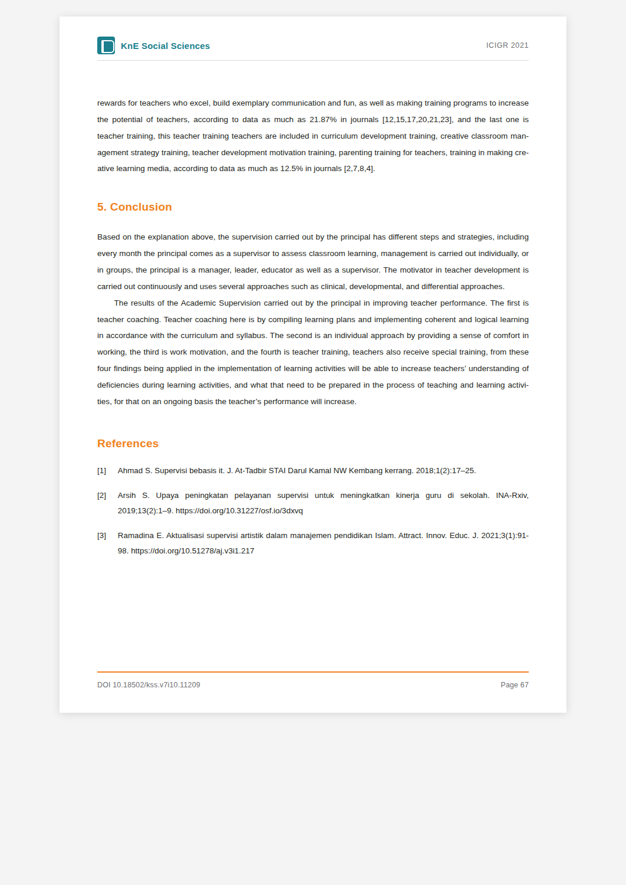KnE Social Sciences
ICIGR 2021
rewards for teachers who excel, build exemplary communication and fun, as well as making training programs to increase the potential of teachers, according to data as much as 21.87% in journals [12,15,17,20,21,23], and the last one is teacher training, this teacher training teachers are included in curriculum development training, creative classroom management strategy training, teacher development motivation training, parenting training for teachers, training in making creative learning media, according to data as much as 12.5% in journals [2,7,8,4].
5. Conclusion
Based on the explanation above, the supervision carried out by the principal has different steps and strategies, including every month the principal comes as a supervisor to assess classroom learning, management is carried out individually, or in groups, the principal is a manager, leader, educator as well as a supervisor. The motivator in teacher development is carried out continuously and uses several approaches such as clinical, developmental, and differential approaches.
The results of the Academic Supervision carried out by the principal in improving teacher performance. The first is teacher coaching. Teacher coaching here is by compiling learning plans and implementing coherent and logical learning in accordance with the curriculum and syllabus. The second is an individual approach by providing a sense of comfort in working, the third is work motivation, and the fourth is teacher training, teachers also receive special training, from these four findings being applied in the implementation of learning activities will be able to increase teachers’ understanding of deficiencies during learning activities, and what that need to be prepared in the process of teaching and learning activities, for that on an ongoing basis the teacher’s performance will increase.
References
Ahmad S. Supervisi bebasis it. J. At-Tadbir STAI Darul Kamal NW Kembang kerrang. 2018;1(2):17–25.
Arsih S. Upaya peningkatan pelayanan supervisi untuk meningkatkan kinerja guru di sekolah. INA-Rxiv, 2019;13(2):1–9. https://doi.org/10.31227/osf.io/3dxvq
Ramadina E. Aktualisasi supervisi artistik dalam manajemen pendidikan Islam. Attract. Innov. Educ. J. 2021;3(1):91-98. https://doi.org/10.51278/aj.v3i1.217
DOI 10.18502/kss.v7i10.11209 Page 67